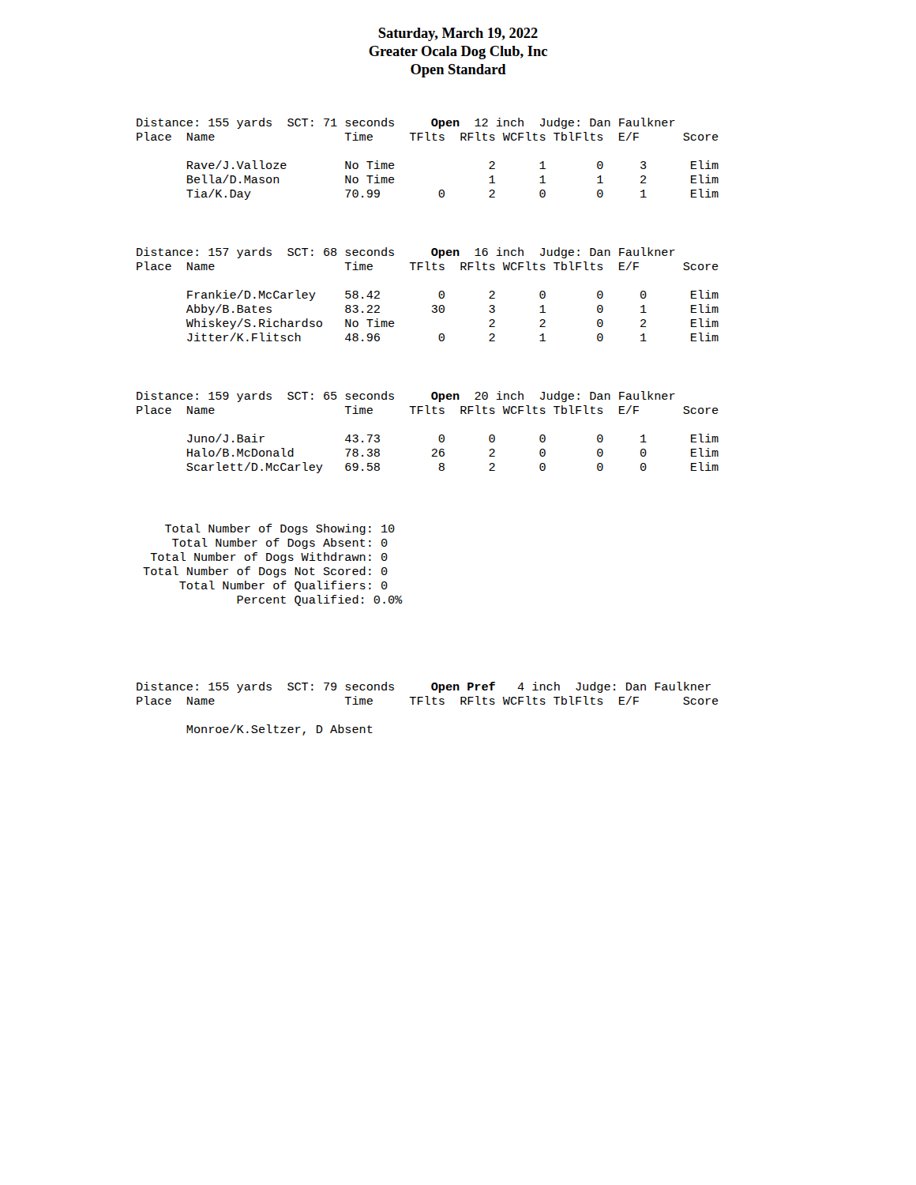Saturday, March 19, 2022
Greater Ocala Dog Club, Inc
Open Standard
Distance: 155 yards  SCT: 71 seconds     Open  12 inch  Judge: Dan Faulkner
Place  Name                  Time     TFlts  RFlts WCFlts TblFlts  E/F      Score

       Rave/J.Valloze        No Time             2      1       0     3      Elim
       Bella/D.Mason         No Time             1      1       1     2      Elim
       Tia/K.Day             70.99        0      2      0       0     1      Elim
Distance: 157 yards  SCT: 68 seconds     Open  16 inch  Judge: Dan Faulkner
Place  Name                  Time     TFlts  RFlts WCFlts TblFlts  E/F      Score

       Frankie/D.McCarley    58.42        0      2      0       0     0      Elim
       Abby/B.Bates          83.22       30      3      1       0     1      Elim
       Whiskey/S.Richardso   No Time             2      2       0     2      Elim
       Jitter/K.Flitsch      48.96        0      2      1       0     1      Elim
Distance: 159 yards  SCT: 65 seconds     Open  20 inch  Judge: Dan Faulkner
Place  Name                  Time     TFlts  RFlts WCFlts TblFlts  E/F      Score

       Juno/J.Bair           43.73        0      0      0       0     1      Elim
       Halo/B.McDonald       78.38       26      2      0       0     0      Elim
       Scarlett/D.McCarley   69.58        8      2      0       0     0      Elim
Total Number of Dogs Showing: 10 Total Number of Dogs Absent: 0 Total Number of Dogs Withdrawn: 0 Total Number of Dogs Not Scored: 0 Total Number of Qualifiers: 0 Percent Qualified: 0.0%
Distance: 155 yards  SCT: 79 seconds     Open Pref   4 inch  Judge: Dan Faulkner
Place  Name                  Time     TFlts  RFlts WCFlts TblFlts  E/F      Score

       Monroe/K.Seltzer, D Absent